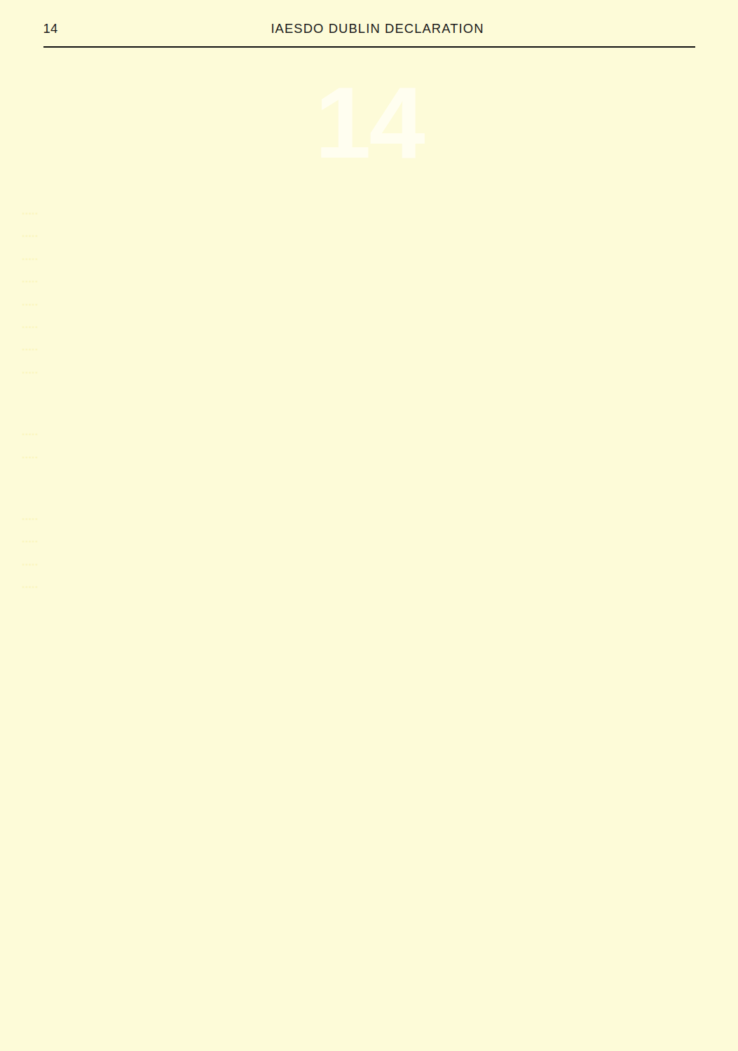14
IAESDO Dublin Declaration
14
▪▪▪▪▪ ▪▪▪▪▪ ▪▪▪▪▪ ▪▪▪▪▪ ▪▪▪▪▪ ▪▪▪▪▪ ▪▪▪▪▪ ▪▪▪▪▪
▪▪▪▪▪ ▪▪▪▪▪
▪▪▪▪▪ ▪▪▪▪▪ ▪▪▪▪▪ ▪▪▪▪▪